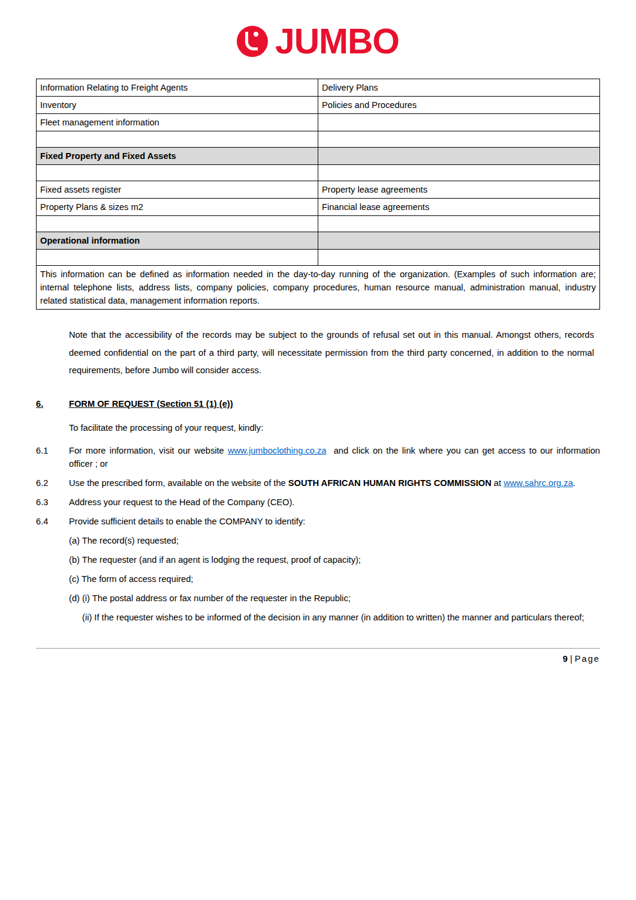JUMBO
| Information Relating to Freight Agents | Delivery Plans |
| Inventory | Policies and Procedures |
| Fleet management information | |
| Fixed Property and Fixed Assets | |
| Fixed assets register | Property lease agreements |
| Property Plans & sizes m2 | Financial lease agreements |
| Operational information | |
| This information can be defined as information needed in the day-to-day running of the organization. (Examples of such information are; internal telephone lists, address lists, company policies, company procedures, human resource manual, administration manual, industry related statistical data, management information reports. |
Note that the accessibility of the records may be subject to the grounds of refusal set out in this manual. Amongst others, records deemed confidential on the part of a third party, will necessitate permission from the third party concerned, in addition to the normal requirements, before Jumbo will consider access.
6. FORM OF REQUEST (Section 51 (1) (e))
To facilitate the processing of your request, kindly:
6.1
For more information, visit our website www.jumboclothing.co.za and click on the link where you can get access to our information officer ; or
6.2
Use the prescribed form, available on the website of the SOUTH AFRICAN HUMAN RIGHTS COMMISSION at www.sahrc.org.za.
6.3
Address your request to the Head of the Company (CEO).
6.4
Provide sufficient details to enable the COMPANY to identify:
(a) The record(s) requested;
(b) The requester (and if an agent is lodging the request, proof of capacity);
(c) The form of access required;
(d) (i) The postal address or fax number of the requester in the Republic;
(ii) If the requester wishes to be informed of the decision in any manner (in addition to written) the manner and particulars thereof;
9 | Page